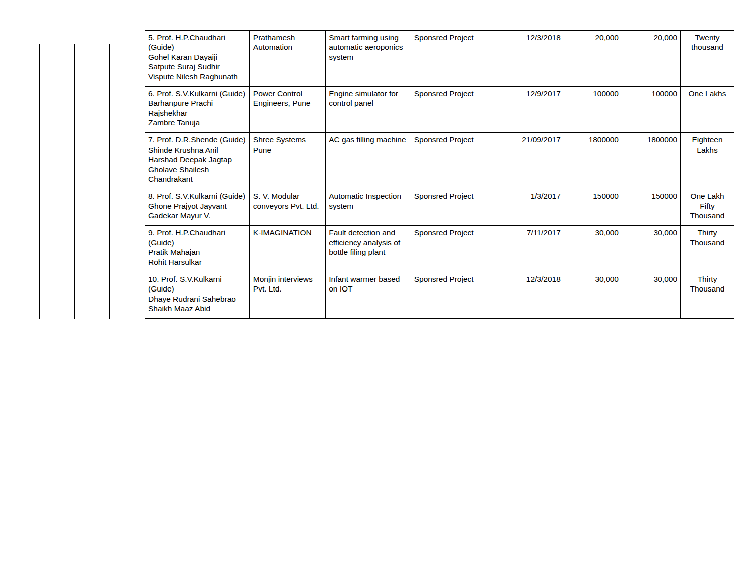| 5. Prof. H.P.Chaudhari (Guide) Gohel Karan Dayaiji Satpute Suraj Sudhir Vispute Nilesh Raghunath | Prathamesh Automation | Smart farming using automatic aeroponics system | Sponsred Project | 12/3/2018 | 20,000 | 20,000 | Twenty thousand |
| 6. Prof. S.V.Kulkarni (Guide) Barhanpure Prachi Rajshekhar Zambre Tanuja | Power Control Engineers, Pune | Engine simulator for control panel | Sponsred Project | 12/9/2017 | 100000 | 100000 | One Lakhs |
| 7. Prof. D.R.Shende (Guide) Shinde Krushna Anil Harshad Deepak Jagtap Gholave Shailesh Chandrakant | Shree Systems Pune | AC gas filling machine | Sponsred Project | 21/09/2017 | 1800000 | 1800000 | Eighteen Lakhs |
| 8. Prof. S.V.Kulkarni (Guide) Ghone Prajyot Jayvant Gadekar Mayur V. | S. V. Modular conveyors Pvt. Ltd. | Automatic Inspection system | Sponsred Project | 1/3/2017 | 150000 | 150000 | One Lakh Fifty Thousand |
| 9. Prof. H.P.Chaudhari (Guide) Pratik Mahajan Rohit Harsulkar | K-IMAGINATION | Fault detection and efficiency analysis of bottle filing plant | Sponsred Project | 7/11/2017 | 30,000 | 30,000 | Thirty Thousand |
| 10. Prof. S.V.Kulkarni (Guide) Dhaye Rudrani Sahebrao Shaikh Maaz Abid | Monjin interviews Pvt. Ltd. | Infant warmer based on IOT | Sponsred Project | 12/3/2018 | 30,000 | 30,000 | Thirty Thousand |